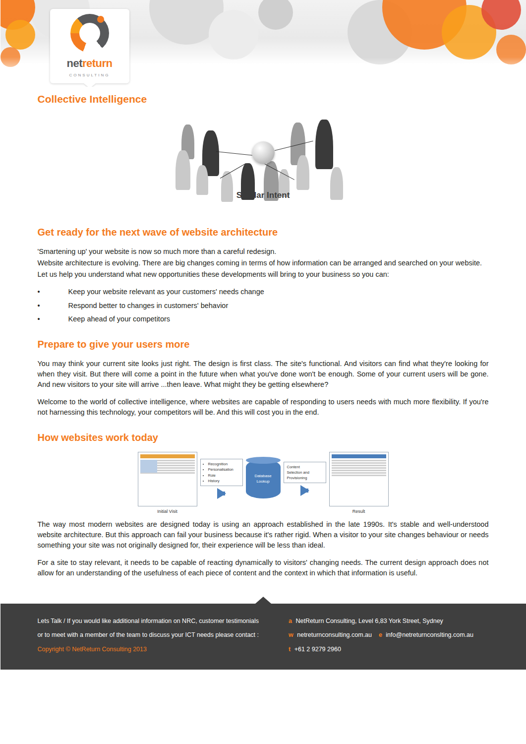net return
CONSULTING
Collective Intelligence
Similar Intent
Get ready for the next wave of website architecture
'Smartening up' your website is now so much more than a careful redesign.
Website architecture is evolving. There are big changes coming in terms of how information can be arranged and searched on your website.
Let us help you understand what new opportunities these developments will bring to your business so you can:
Keep your website relevant as your customers' needs change
Respond better to changes in customers' behavior
Keep ahead of your competitors
Prepare to give your users more
You may think your current site looks just right. The design is first class. The site's functional. And visitors can find what they're looking for when they visit. But there will come a point in the future when what you've done won't be enough. Some of your current users will be gone. And new visitors to your site will arrive ...then leave. What might they be getting elsewhere?
Welcome to the world of collective intelligence, where websites are capable of responding to users needs with much more flexibility. If you're not harnessing this technology, your competitors will be. And this will cost you in the end.
How websites work today
Initial Visit
Recognition
Personalisation
Role
History
Database
Lookup
Content
Selection and
Provisioning
Result
The way most modern websites are designed today is using an approach established in the late 1990s. It's stable and well-understood website architecture. But this approach can fail your business because it's rather rigid. When a visitor to your site changes behaviour or needs something your site was not originally designed for, their experience will be less than ideal.
For a site to stay relevant, it needs to be capable of reacting dynamically to visitors' changing needs. The current design approach does not allow for an understanding of the usefulness of each piece of content and the context in which that information is useful.
Lets Talk / If you would like additional information on NRC, customer testimonials
or to meet with a member of the team to discuss your ICT needs please contact :
Copyright © NetReturn Consulting 2013
a NetReturn Consulting, Level 6,83 York Street, Sydney
w netreturnconsulting.com.au e info@netreturnconslting.com.au
t +61 2 9279 2960